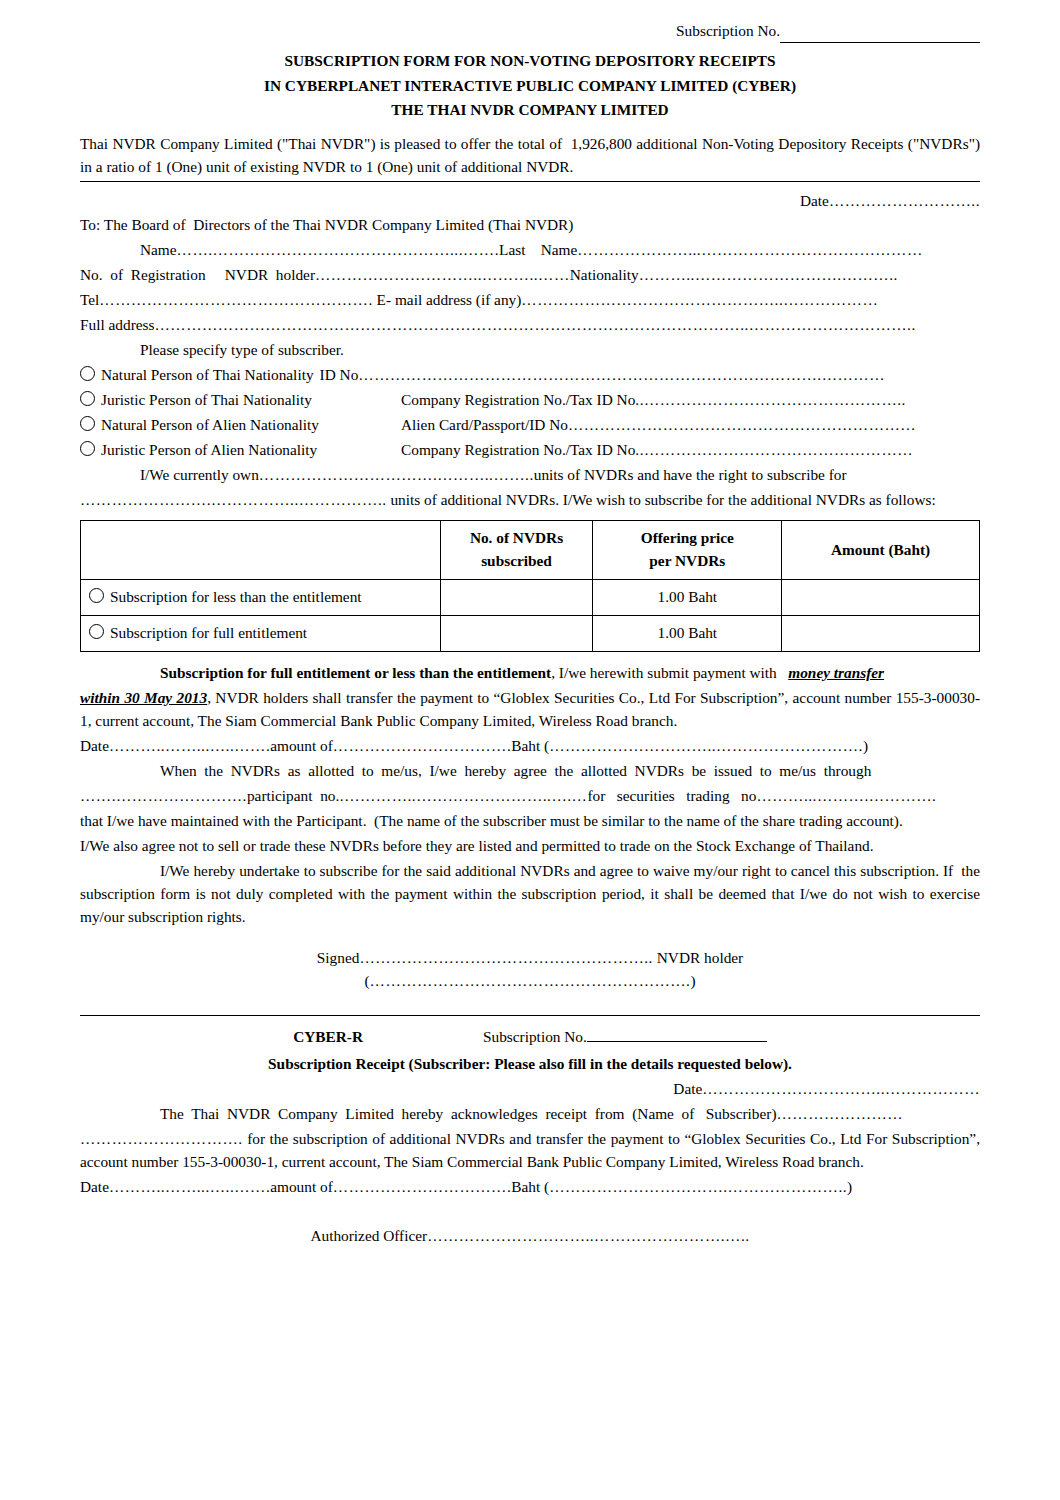Subscription No.
Subscription Form for Non-Voting Depository Receipts
in Cyberplanet Interactive Public Company Limited (CYBER)
The Thai NVDR Company Limited
Thai NVDR Company Limited ("Thai NVDR") is pleased to offer the total of 1,926,800 additional Non-Voting Depository Receipts ("NVDRs") in a ratio of 1 (One) unit of existing NVDR to 1 (One) unit of additional NVDR.
Date………………………..
To: The Board of Directors of the Thai NVDR Company Limited (Thai NVDR)
Name…….………………………………………...……. Last Name…………………...……………………………………
No. of Registration NVDR holder…………………………..………..……Nationality………..……………………….………..
Tel……………………………………………. E- mail address (if any)…………………………………………..………………
Full address…………………………………………………………………………………………………..…………………………..
Please specify type of subscriber.
Natural Person of Thai Nationality ID No…………………………………………………………………………….…………
Juristic Person of Thai Nationality Company Registration No./Tax ID No..…………………………………………..
Natural Person of Alien Nationality Alien Card/Passport/ID No…………………………………………………………
Juristic Person of Alien Nationality Company Registration No./Tax ID No..……………………………………………
I/We currently own…………………………….………..…….. units of NVDRs and have the right to subscribe for
…………………….……………..…………….. units of additional NVDRs. I/We wish to subscribe for the additional NVDRs as follows:
| | No. of NVDRs subscribed | Offering price per NVDRs | Amount (Baht) |
| --- | --- | --- | --- |
| Subscription for less than the entitlement | | 1.00 Baht | |
| Subscription for full entitlement | | 1.00 Baht | |
Subscription for full entitlement or less than the entitlement, I/we herewith submit payment with money transfer
within 30 May 2013, NVDR holders shall transfer the payment to “Globlex Securities Co., Ltd For Subscription”, account number 155-3-00030-1, current account, The Siam Commercial Bank Public Company Limited, Wireless Road branch.
Date………..……...…..……. amount of……………………………. Baht (…………………………..……………………….)
When the NVDRs as allotted to me/us, I/we hereby agree the allotted NVDRs be issued to me/us through
…….……………………. participant no..…………..……………………..….…for securities trading no………...……….………….
that I/we have maintained with the Participant. (The name of the subscriber must be similar to the name of the share trading account).
I/We also agree not to sell or trade these NVDRs before they are listed and permitted to trade on the Stock Exchange of Thailand.
I/We hereby undertake to subscribe for the said additional NVDRs and agree to waive my/our right to cancel this subscription. If the subscription form is not duly completed with the payment within the subscription period, it shall be deemed that I/we do not wish to exercise my/our subscription rights.
Signed……………………………………………….. NVDR holder (…………………………………………………….)
CYBER-R Subscription No.
Subscription Receipt (Subscriber: Please also fill in the details requested below).
Date……………………………..………………
The Thai NVDR Company Limited hereby acknowledges receipt from (Name of Subscriber)……………………
…………………………. for the subscription of additional NVDRs and transfer the payment to “Globlex Securities Co., Ltd For Subscription”, account number 155-3-00030-1, current account, The Siam Commercial Bank Public Company Limited, Wireless Road branch.
Date………..……...…..……. amount of……………………………. Baht (…………………………….…………………..)
Authorized Officer…………………………..…………………….…..